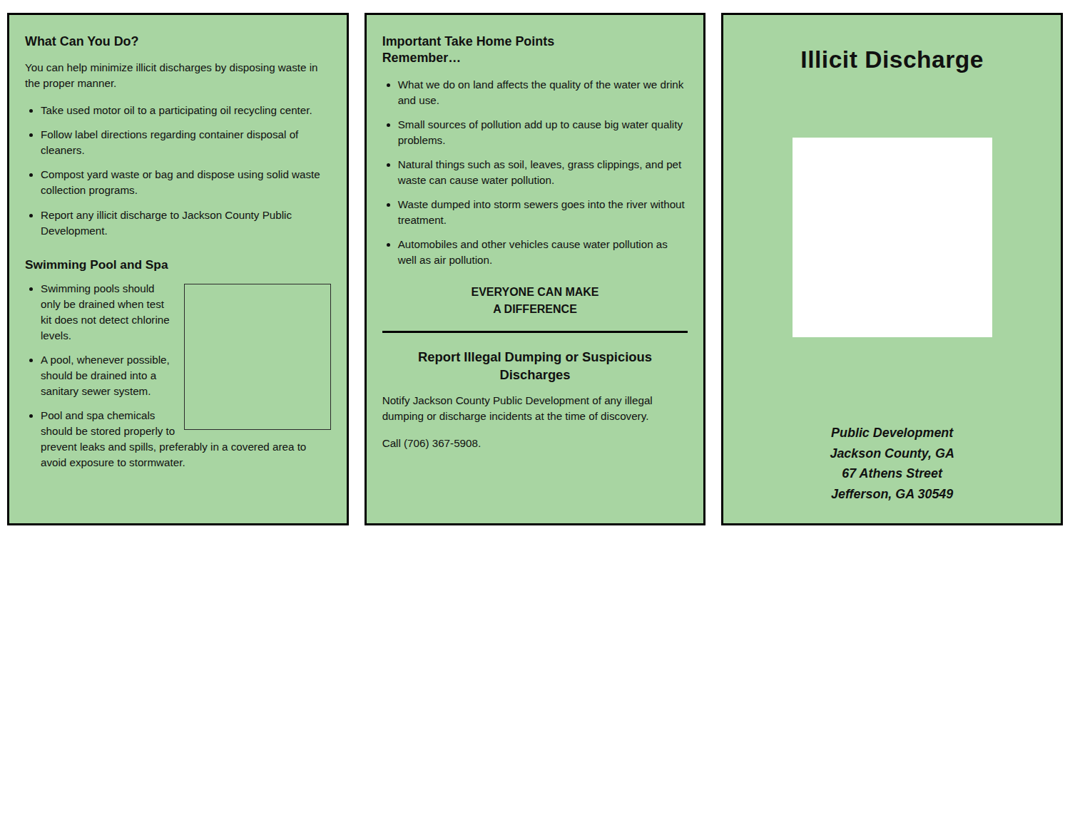What Can You Do?
You can help minimize illicit discharges by disposing waste in the proper manner.
Take used motor oil to a participating oil recycling center.
Follow label directions regarding container disposal of cleaners.
Compost yard waste or bag and dispose using solid waste collection programs.
Report any illicit discharge to Jackson County Public Development.
Swimming Pool and Spa
Swimming pools should only be drained when test kit does not detect chlorine levels.
A pool, whenever possible, should be drained into a sanitary sewer system.
Pool and spa chemicals should be stored properly to prevent leaks and spills, preferably in a covered area to avoid exposure to stormwater.
Important Take Home Points
Remember…
What we do on land affects the quality of the water we drink and use.
Small sources of pollution add up to cause big water quality problems.
Natural things such as soil, leaves, grass clippings, and pet waste can cause water pollution.
Waste dumped into storm sewers goes into the river without treatment.
Automobiles and other vehicles cause water pollution as well as air pollution.
EVERYONE CAN MAKE
A DIFFERENCE
Report Illegal Dumping or Suspicious Discharges
Notify Jackson County Public Development of any illegal dumping or discharge incidents at the time of discovery.
Call (706) 367-5908.
Illicit Discharge
Public Development
Jackson County, GA
67 Athens Street
Jefferson, GA 30549